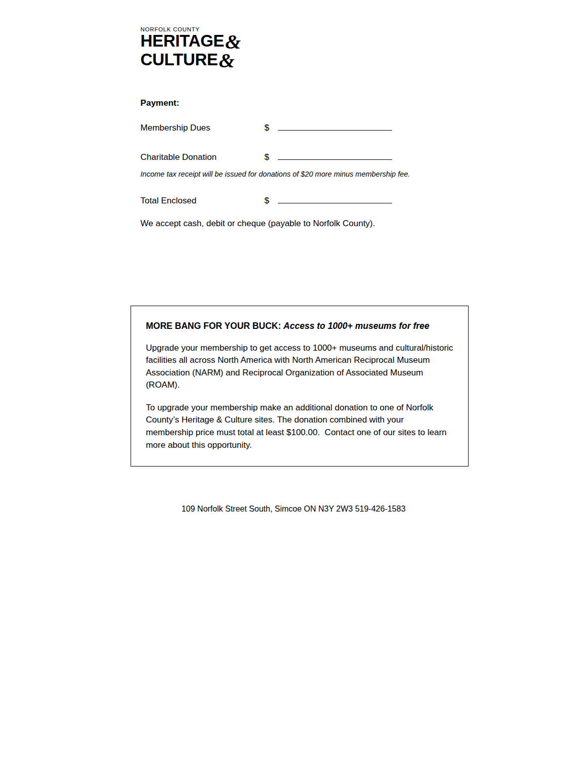NORFOLK COUNTY
HERITAGE&
CULTURE&
Payment:
| Membership Dues | $ | |
| Charitable Donation | $ | |
Income tax receipt will be issued for donations of $20 more minus membership fee.
| Total Enclosed | $ | |
We accept cash, debit or cheque (payable to Norfolk County).
MORE BANG FOR YOUR BUCK: Access to 1000+ museums for free
Upgrade your membership to get access to 1000+ museums and cultural/historic facilities all across North America with North American Reciprocal Museum Association (NARM) and Reciprocal Organization of Associated Museum (ROAM).
To upgrade your membership make an additional donation to one of Norfolk County’s Heritage & Culture sites. The donation combined with your membership price must total at least $100.00. Contact one of our sites to learn more about this opportunity.
109 Norfolk Street South, Simcoe ON N3Y 2W3 519-426-1583